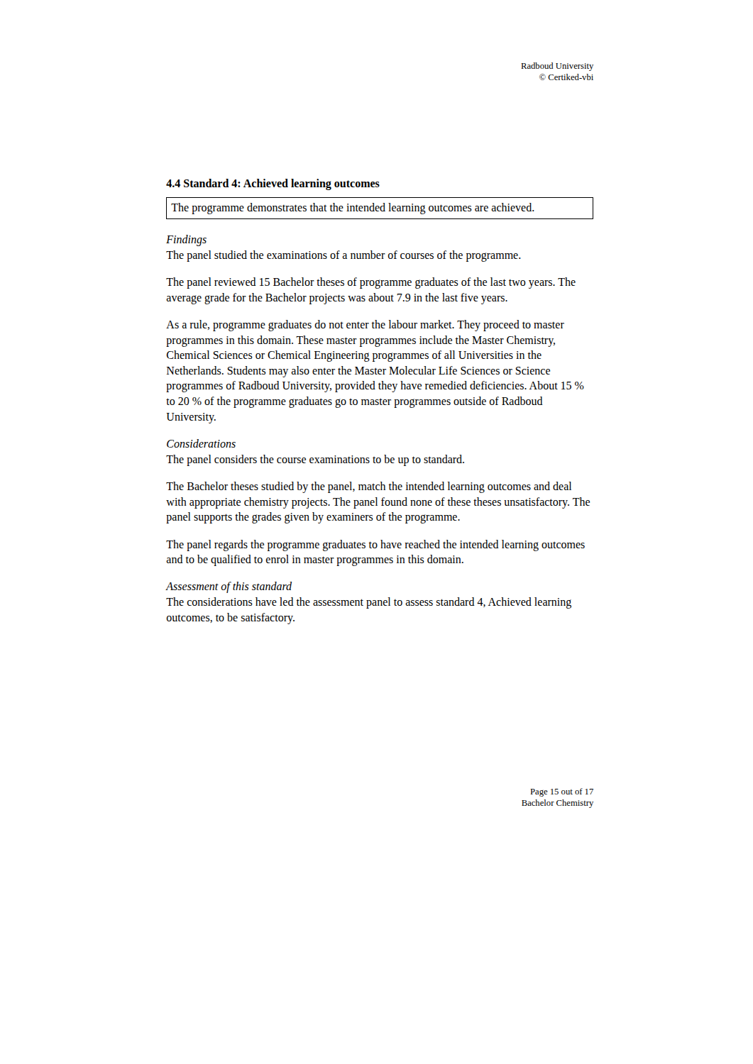Radboud University
© Certiked-vbi
4.4 Standard 4: Achieved learning outcomes
The programme demonstrates that the intended learning outcomes are achieved.
Findings
The panel studied the examinations of a number of courses of the programme.
The panel reviewed 15 Bachelor theses of programme graduates of the last two years. The average grade for the Bachelor projects was about 7.9 in the last five years.
As a rule, programme graduates do not enter the labour market. They proceed to master programmes in this domain. These master programmes include the Master Chemistry, Chemical Sciences or Chemical Engineering programmes of all Universities in the Netherlands. Students may also enter the Master Molecular Life Sciences or Science programmes of Radboud University, provided they have remedied deficiencies. About 15 % to 20 % of the programme graduates go to master programmes outside of Radboud University.
Considerations
The panel considers the course examinations to be up to standard.
The Bachelor theses studied by the panel, match the intended learning outcomes and deal with appropriate chemistry projects. The panel found none of these theses unsatisfactory. The panel supports the grades given by examiners of the programme.
The panel regards the programme graduates to have reached the intended learning outcomes and to be qualified to enrol in master programmes in this domain.
Assessment of this standard
The considerations have led the assessment panel to assess standard 4, Achieved learning outcomes, to be satisfactory.
Page 15 out of 17
Bachelor Chemistry